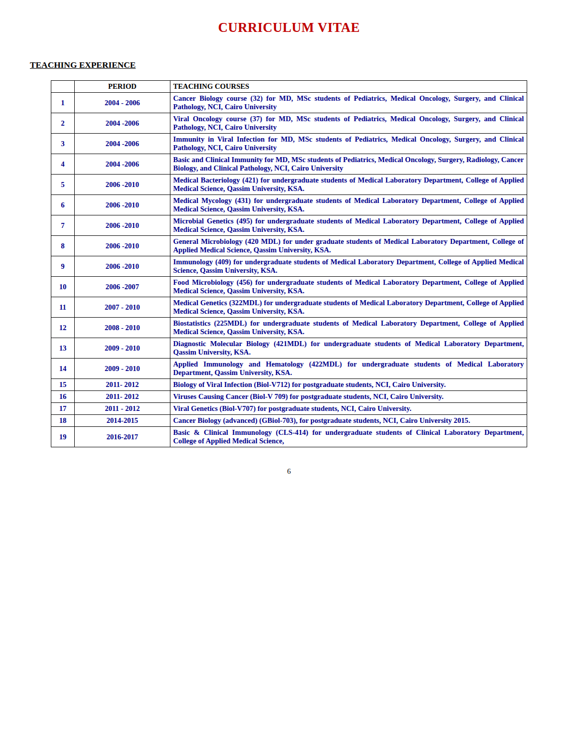CURRICULUM VITAE
TEACHING EXPERIENCE
| | PERIOD | TEACHING COURSES |
| --- | --- | --- |
| 1 | 2004 - 2006 | Cancer Biology course (32) for MD, MSc students of Pediatrics, Medical Oncology, Surgery, and Clinical Pathology, NCI, Cairo University |
| 2 | 2004 -2006 | Viral Oncology course (37) for MD, MSc students of Pediatrics, Medical Oncology, Surgery, and Clinical Pathology, NCI, Cairo University |
| 3 | 2004 -2006 | Immunity in Viral Infection for MD, MSc students of Pediatrics, Medical Oncology, Surgery, and Clinical Pathology, NCI, Cairo University |
| 4 | 2004 -2006 | Basic and Clinical Immunity for MD, MSc students of Pediatrics, Medical Oncology, Surgery, Radiology, Cancer Biology, and Clinical Pathology, NCI, Cairo University |
| 5 | 2006 -2010 | Medical Bacteriology (421) for undergraduate students of Medical Laboratory Department, College of Applied Medical Science, Qassim University, KSA. |
| 6 | 2006 -2010 | Medical Mycology (431) for undergraduate students of Medical Laboratory Department, College of Applied Medical Science, Qassim University, KSA. |
| 7 | 2006 -2010 | Microbial Genetics (495) for undergraduate students of Medical Laboratory Department, College of Applied Medical Science, Qassim University, KSA. |
| 8 | 2006 -2010 | General Microbiology (420 MDL) for under graduate students of Medical Laboratory Department, College of Applied Medical Science, Qassim University, KSA. |
| 9 | 2006 -2010 | Immunology (409) for undergraduate students of Medical Laboratory Department, College of Applied Medical Science, Qassim University, KSA. |
| 10 | 2006 -2007 | Food Microbiology (456) for undergraduate students of Medical Laboratory Department, College of Applied Medical Science, Qassim University, KSA. |
| 11 | 2007 - 2010 | Medical Genetics (322MDL) for undergraduate students of Medical Laboratory Department, College of Applied Medical Science, Qassim University, KSA. |
| 12 | 2008 - 2010 | Biostatistics (225MDL) for undergraduate students of Medical Laboratory Department, College of Applied Medical Science, Qassim University, KSA. |
| 13 | 2009 - 2010 | Diagnostic Molecular Biology (421MDL) for undergraduate students of Medical Laboratory Department, Qassim University, KSA. |
| 14 | 2009 - 2010 | Applied Immunology and Hematology (422MDL) for undergraduate students of Medical Laboratory Department, Qassim University, KSA. |
| 15 | 2011- 2012 | Biology of Viral Infection (Biol-V712) for postgraduate students, NCI, Cairo University. |
| 16 | 2011- 2012 | Viruses Causing Cancer (Biol-V 709) for postgraduate students, NCI, Cairo University. |
| 17 | 2011 - 2012 | Viral Genetics (Biol-V707) for postgraduate students, NCI, Cairo University. |
| 18 | 2014-2015 | Cancer Biology (advanced) (GBiol-703), for postgraduate students, NCI, Cairo University 2015. |
| 19 | 2016-2017 | Basic & Clinical Immunology (CLS-414) for undergraduate students of Clinical Laboratory Department, College of Applied Medical Science, |
6